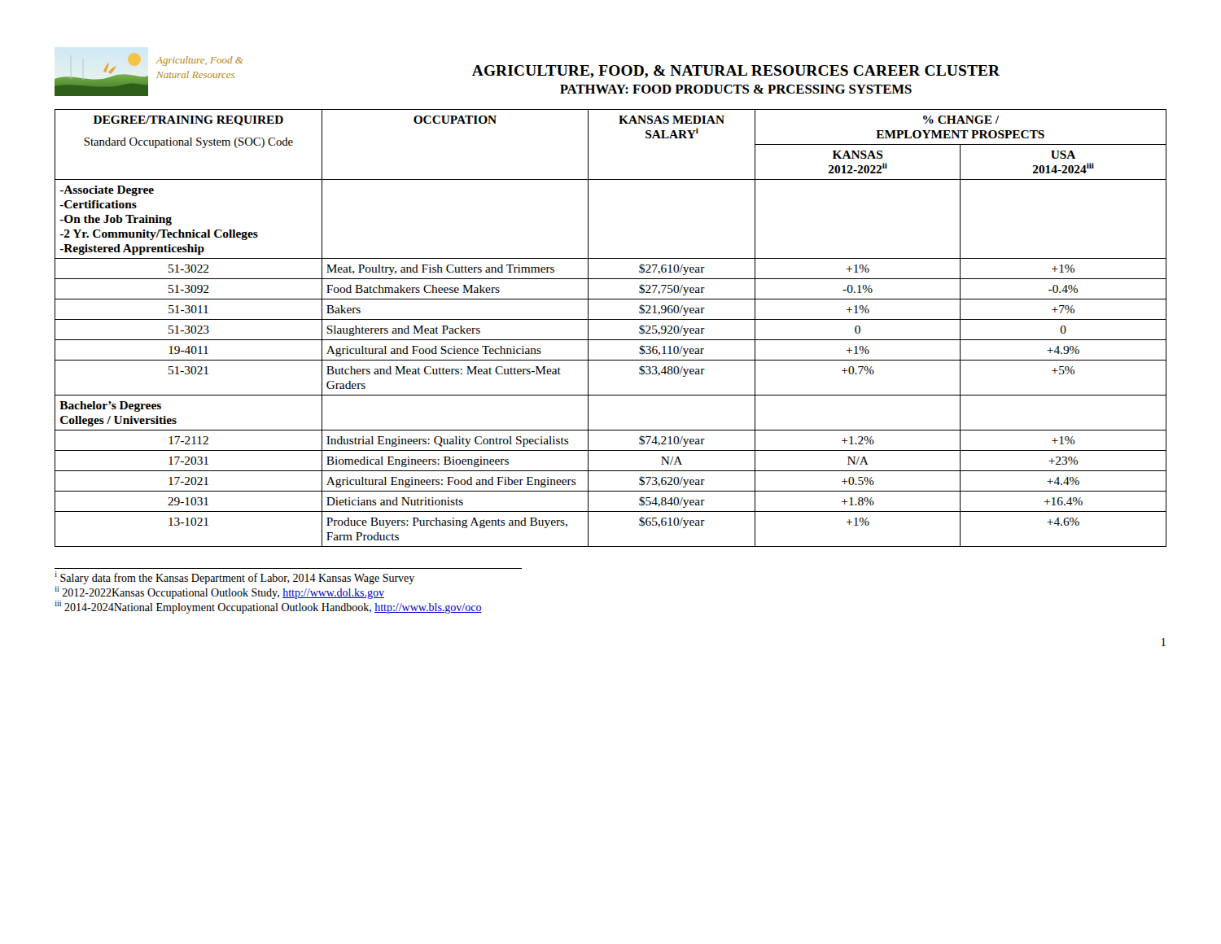AGRICULTURE, FOOD, & NATURAL RESOURCES CAREER CLUSTER
PATHWAY: FOOD PRODUCTS & PRCESSING SYSTEMS
| DEGREE/TRAINING REQUIRED Standard Occupational System (SOC) Code | OCCUPATION | KANSAS MEDIAN SALARY i | % CHANGE / EMPLOYMENT PROSPECTS |
| --- | --- | --- | --- |
| KANSAS 2012-2022 ii | USA 2014-2024 iii |
| -Associate Degree -Certifications -On the Job Training -2 Yr. Community/Technical Colleges -Registered Apprenticeship | | | | |
| 51-3022 | Meat, Poultry, and Fish Cutters and Trimmers | $27,610/year | +1% | +1% |
| 51-3092 | Food Batchmakers Cheese Makers | $27,750/year | -0.1% | -0.4% |
| 51-3011 | Bakers | $21,960/year | +1% | +7% |
| 51-3023 | Slaughterers and Meat Packers | $25,920/year | 0 | 0 |
| 19-4011 | Agricultural and Food Science Technicians | $36,110/year | +1% | +4.9% |
| 51-3021 | Butchers and Meat Cutters: Meat Cutters-Meat Graders | $33,480/year | +0.7% | +5% |
| Bachelor’s Degrees Colleges / Universities | | | | |
| 17-2112 | Industrial Engineers: Quality Control Specialists | $74,210/year | +1.2% | +1% |
| 17-2031 | Biomedical Engineers: Bioengineers | N/A | N/A | +23% |
| 17-2021 | Agricultural Engineers: Food and Fiber Engineers | $73,620/year | +0.5% | +4.4% |
| 29-1031 | Dieticians and Nutritionists | $54,840/year | +1.8% | +16.4% |
| 13-1021 | Produce Buyers: Purchasing Agents and Buyers, Farm Products | $65,610/year | +1% | +4.6% |
i Salary data from the Kansas Department of Labor, 2014 Kansas Wage Survey
ii 2012-2022Kansas Occupational Outlook Study, http://www.dol.ks.gov
iii 2014-2024National Employment Occupational Outlook Handbook, http://www.bls.gov/oco
1